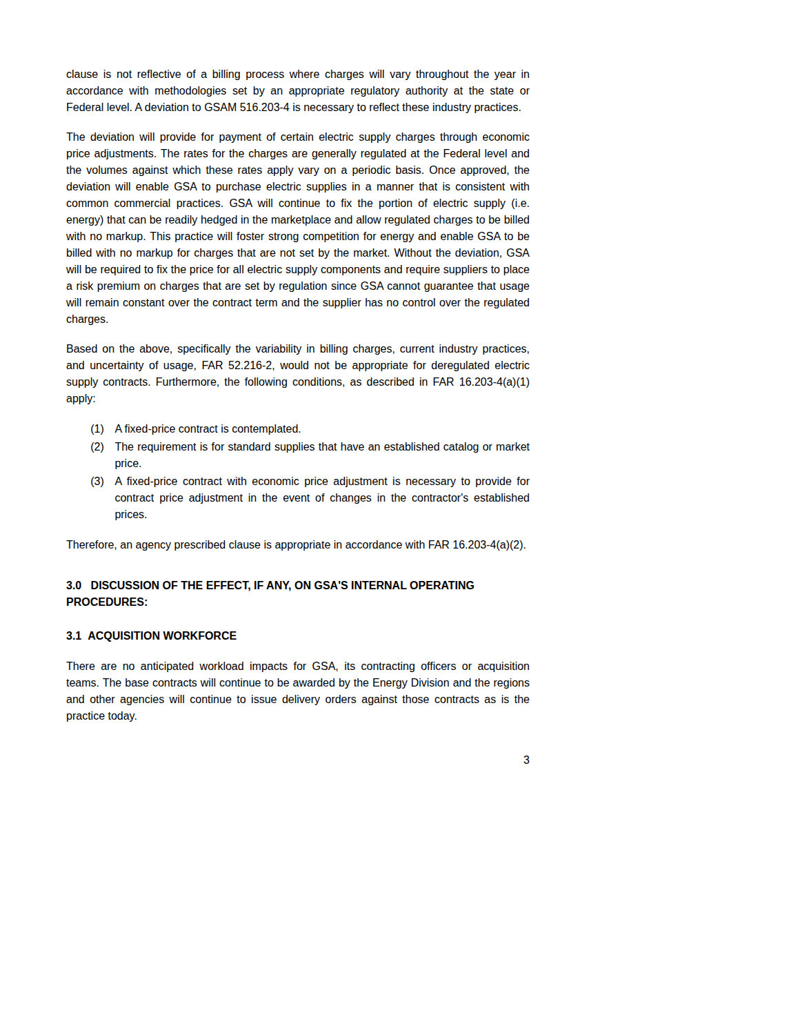clause is not reflective of a billing process where charges will vary throughout the year in accordance with methodologies set by an appropriate regulatory authority at the state or Federal level. A deviation to GSAM 516.203-4 is necessary to reflect these industry practices.
The deviation will provide for payment of certain electric supply charges through economic price adjustments. The rates for the charges are generally regulated at the Federal level and the volumes against which these rates apply vary on a periodic basis. Once approved, the deviation will enable GSA to purchase electric supplies in a manner that is consistent with common commercial practices. GSA will continue to fix the portion of electric supply (i.e. energy) that can be readily hedged in the marketplace and allow regulated charges to be billed with no markup. This practice will foster strong competition for energy and enable GSA to be billed with no markup for charges that are not set by the market. Without the deviation, GSA will be required to fix the price for all electric supply components and require suppliers to place a risk premium on charges that are set by regulation since GSA cannot guarantee that usage will remain constant over the contract term and the supplier has no control over the regulated charges.
Based on the above, specifically the variability in billing charges, current industry practices, and uncertainty of usage, FAR 52.216-2, would not be appropriate for deregulated electric supply contracts. Furthermore, the following conditions, as described in FAR 16.203-4(a)(1) apply:
(1) A fixed-price contract is contemplated.
(2) The requirement is for standard supplies that have an established catalog or market price.
(3) A fixed-price contract with economic price adjustment is necessary to provide for contract price adjustment in the event of changes in the contractor's established prices.
Therefore, an agency prescribed clause is appropriate in accordance with FAR 16.203-4(a)(2).
3.0 DISCUSSION OF THE EFFECT, IF ANY, ON GSA'S INTERNAL OPERATING PROCEDURES:
3.1 ACQUISITION WORKFORCE
There are no anticipated workload impacts for GSA, its contracting officers or acquisition teams. The base contracts will continue to be awarded by the Energy Division and the regions and other agencies will continue to issue delivery orders against those contracts as is the practice today.
3